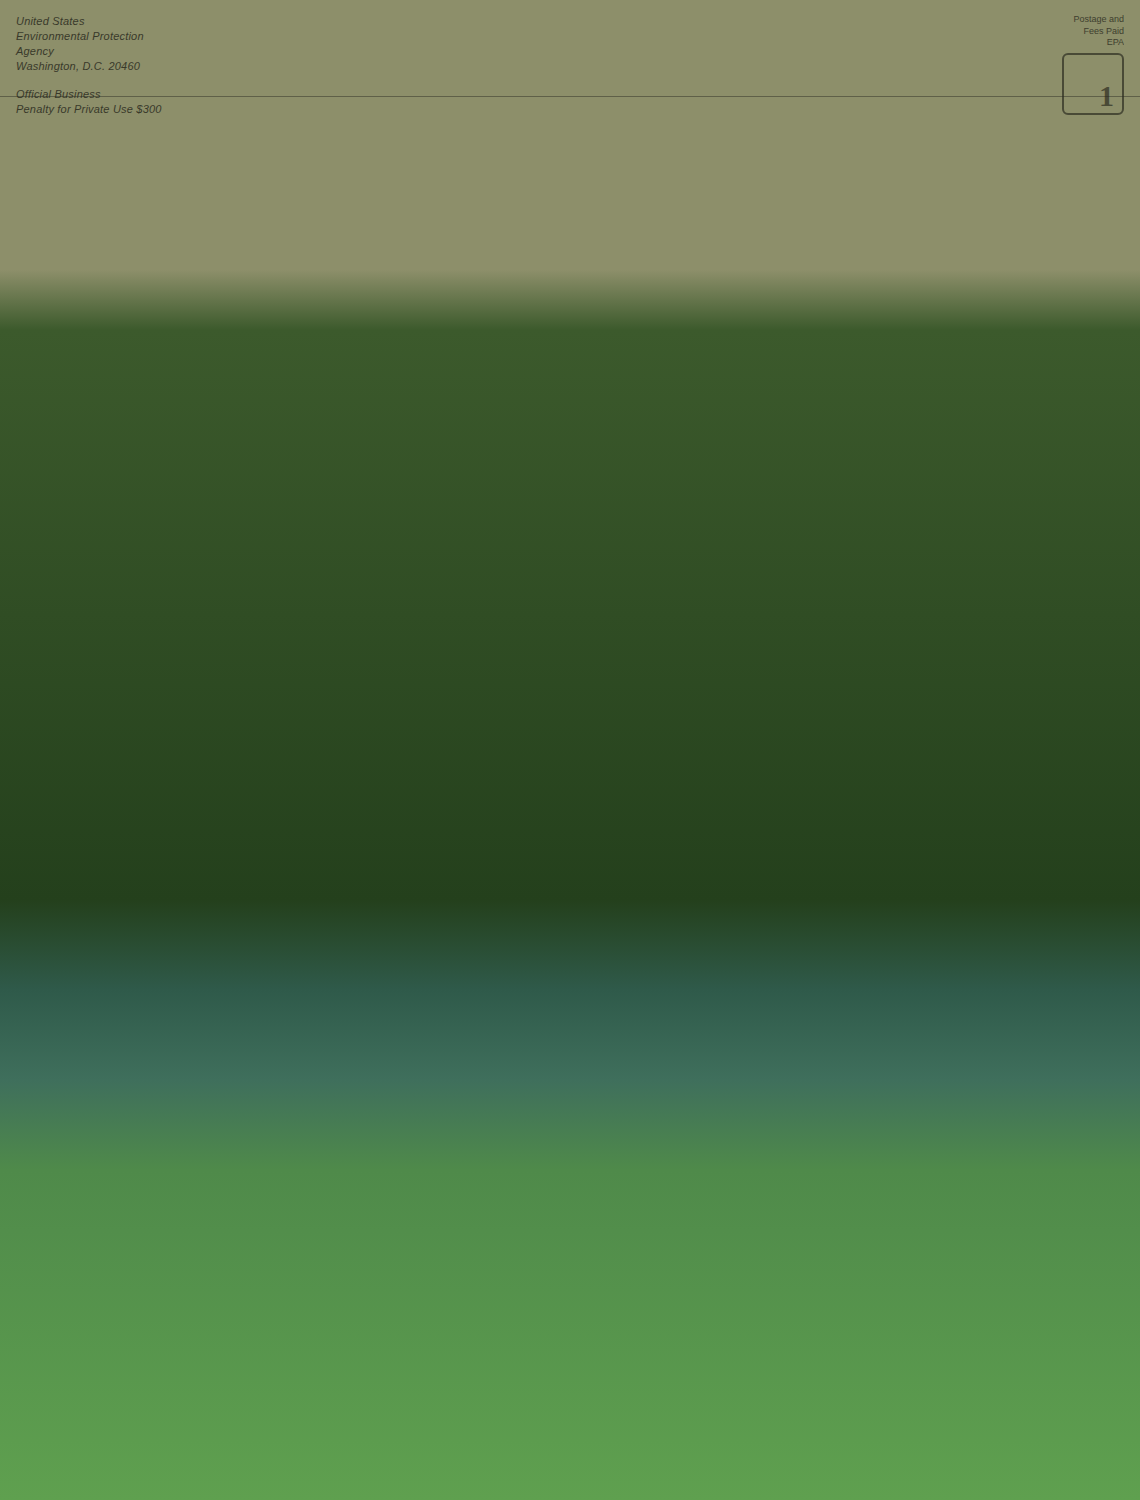United States
Environmental Protection
Agency
Washington, D.C. 20460
Official Business
Penalty for Private Use $300
Postage and
Fees Paid
EPA
1
Photograph: a mountain lake bordered by conifer forest, with a grassy meadow in the foreground and a steep, sparsely vegetated slope rising behind the trees.